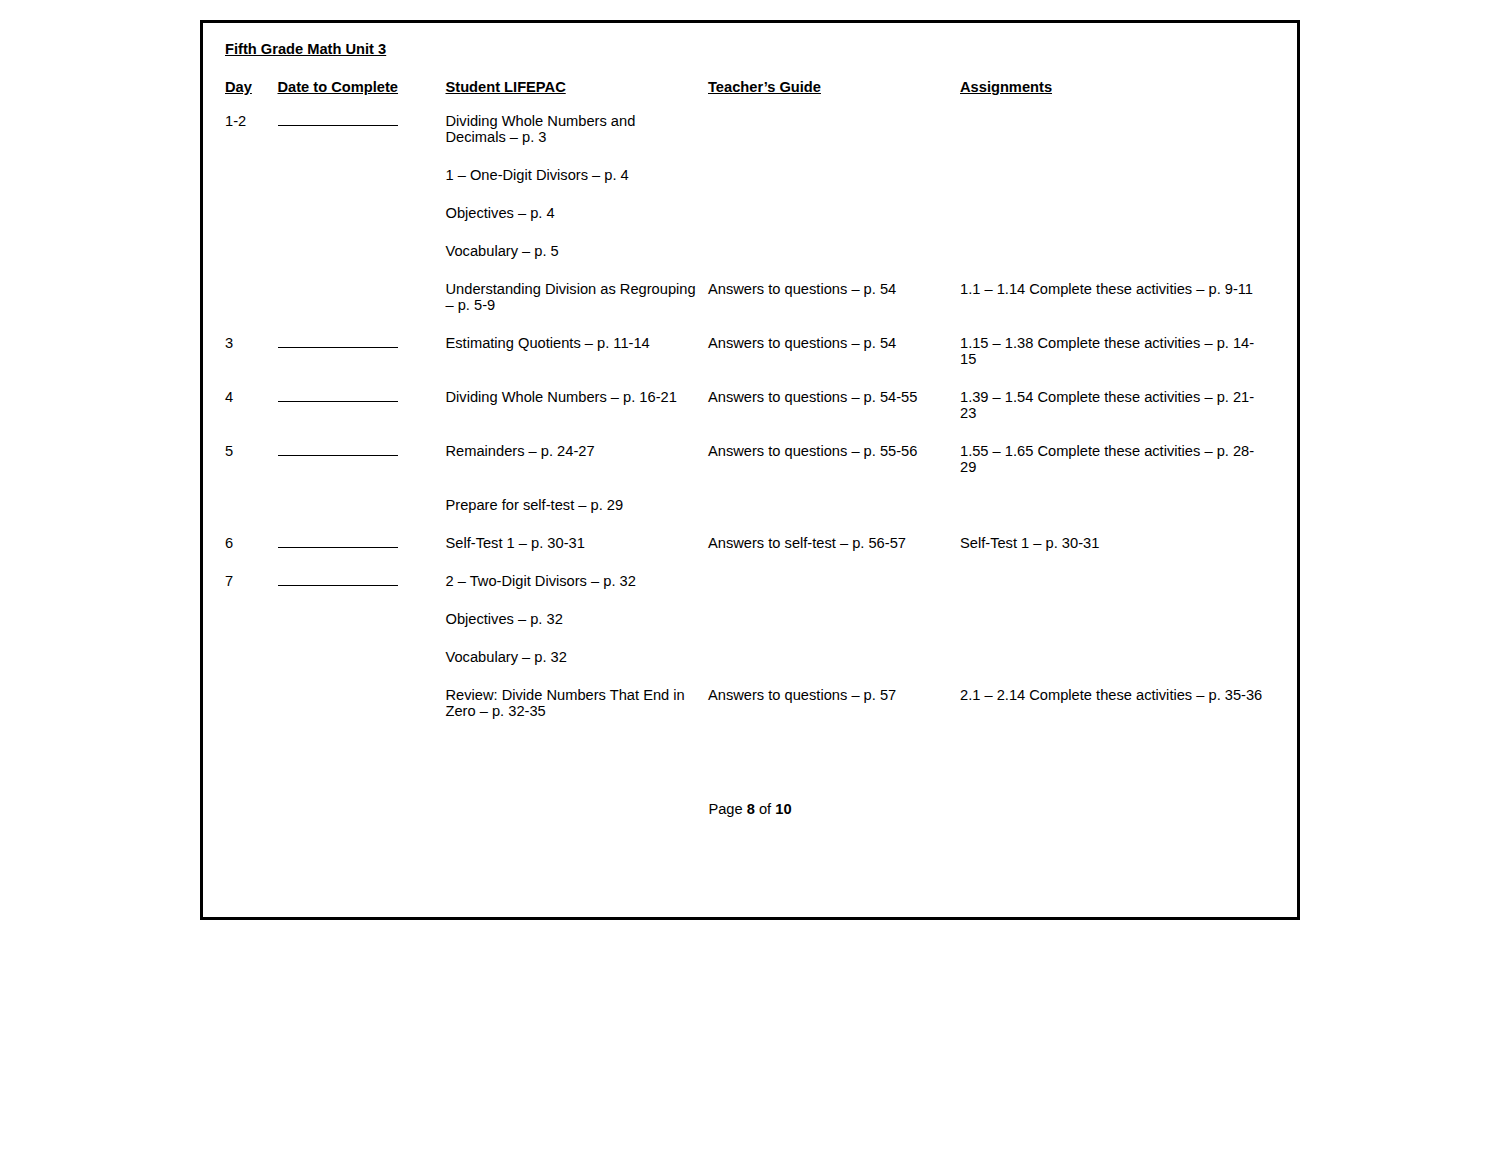Fifth Grade Math Unit 3
| Day | Date to Complete | Student LIFEPAC | Teacher’s Guide | Assignments |
| --- | --- | --- | --- | --- |
| 1-2 | | Dividing Whole Numbers and Decimals – p. 3 | | |
| | | 1 – One-Digit Divisors – p. 4 | | |
| | | Objectives – p. 4 | | |
| | | Vocabulary – p. 5 | | |
| | | Understanding Division as Regrouping – p. 5-9 | Answers to questions – p. 54 | 1.1 – 1.14 Complete these activities – p. 9-11 |
| 3 | | Estimating Quotients – p. 11-14 | Answers to questions – p. 54 | 1.15 – 1.38 Complete these activities – p. 14-15 |
| 4 | | Dividing Whole Numbers – p. 16-21 | Answers to questions – p. 54-55 | 1.39 – 1.54 Complete these activities – p. 21-23 |
| 5 | | Remainders – p. 24-27 | Answers to questions – p. 55-56 | 1.55 – 1.65 Complete these activities – p. 28-29 |
| | | Prepare for self-test – p. 29 | | |
| 6 | | Self-Test 1 – p. 30-31 | Answers to self-test – p. 56-57 | Self-Test 1 – p. 30-31 |
| 7 | | 2 – Two-Digit Divisors – p. 32 | | |
| | | Objectives – p. 32 | | |
| | | Vocabulary – p. 32 | | |
| | | Review: Divide Numbers That End in Zero – p. 32-35 | Answers to questions – p. 57 | 2.1 – 2.14 Complete these activities – p. 35-36 |
Page 8 of 10